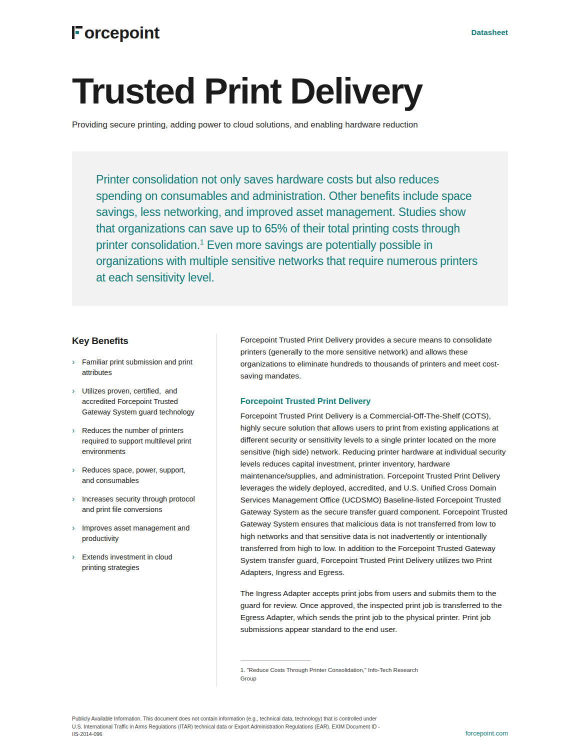orcepoint
Datasheet
Trusted Print Delivery
Providing secure printing, adding power to cloud solutions, and enabling hardware reduction
Printer consolidation not only saves hardware costs but also reduces spending on consumables and administration. Other benefits include space savings, less networking, and improved asset management. Studies show that organizations can save up to 65% of their total printing costs through printer consolidation.1 Even more savings are potentially possible in organizations with multiple sensitive networks that require numerous printers at each sensitivity level.
Key Benefits
Familiar print submission and print attributes
Utilizes proven, certified, and accredited Forcepoint Trusted Gateway System guard technology
Reduces the number of printers required to support multilevel print environments
Reduces space, power, support, and consumables
Increases security through protocol and print file conversions
Improves asset management and productivity
Extends investment in cloud printing strategies
Forcepoint Trusted Print Delivery provides a secure means to consolidate printers (generally to the more sensitive network) and allows these organizations to eliminate hundreds to thousands of printers and meet cost-saving mandates.
Forcepoint Trusted Print Delivery
Forcepoint Trusted Print Delivery is a Commercial-Off-The-Shelf (COTS), highly secure solution that allows users to print from existing applications at different security or sensitivity levels to a single printer located on the more sensitive (high side) network. Reducing printer hardware at individual security levels reduces capital investment, printer inventory, hardware maintenance/supplies, and administration. Forcepoint Trusted Print Delivery leverages the widely deployed, accredited, and U.S. Unified Cross Domain Services Management Office (UCDSMO) Baseline-listed Forcepoint Trusted Gateway System as the secure transfer guard component. Forcepoint Trusted Gateway System ensures that malicious data is not transferred from low to high networks and that sensitive data is not inadvertently or intentionally transferred from high to low. In addition to the Forcepoint Trusted Gateway System transfer guard, Forcepoint Trusted Print Delivery utilizes two Print Adapters, Ingress and Egress.
The Ingress Adapter accepts print jobs from users and submits them to the guard for review. Once approved, the inspected print job is transferred to the Egress Adapter, which sends the print job to the physical printer. Print job submissions appear standard to the end user.
1. "Reduce Costs Through Printer Consolidation," Info-Tech Research Group
Publicly Available Information. This document does not contain information (e.g., technical data, technology) that is controlled under U.S. International Traffic in Arms Regulations (ITAR) technical data or Export Administration Regulations (EAR). EXIM Document ID - IIS-2014-096
forcepoint.com